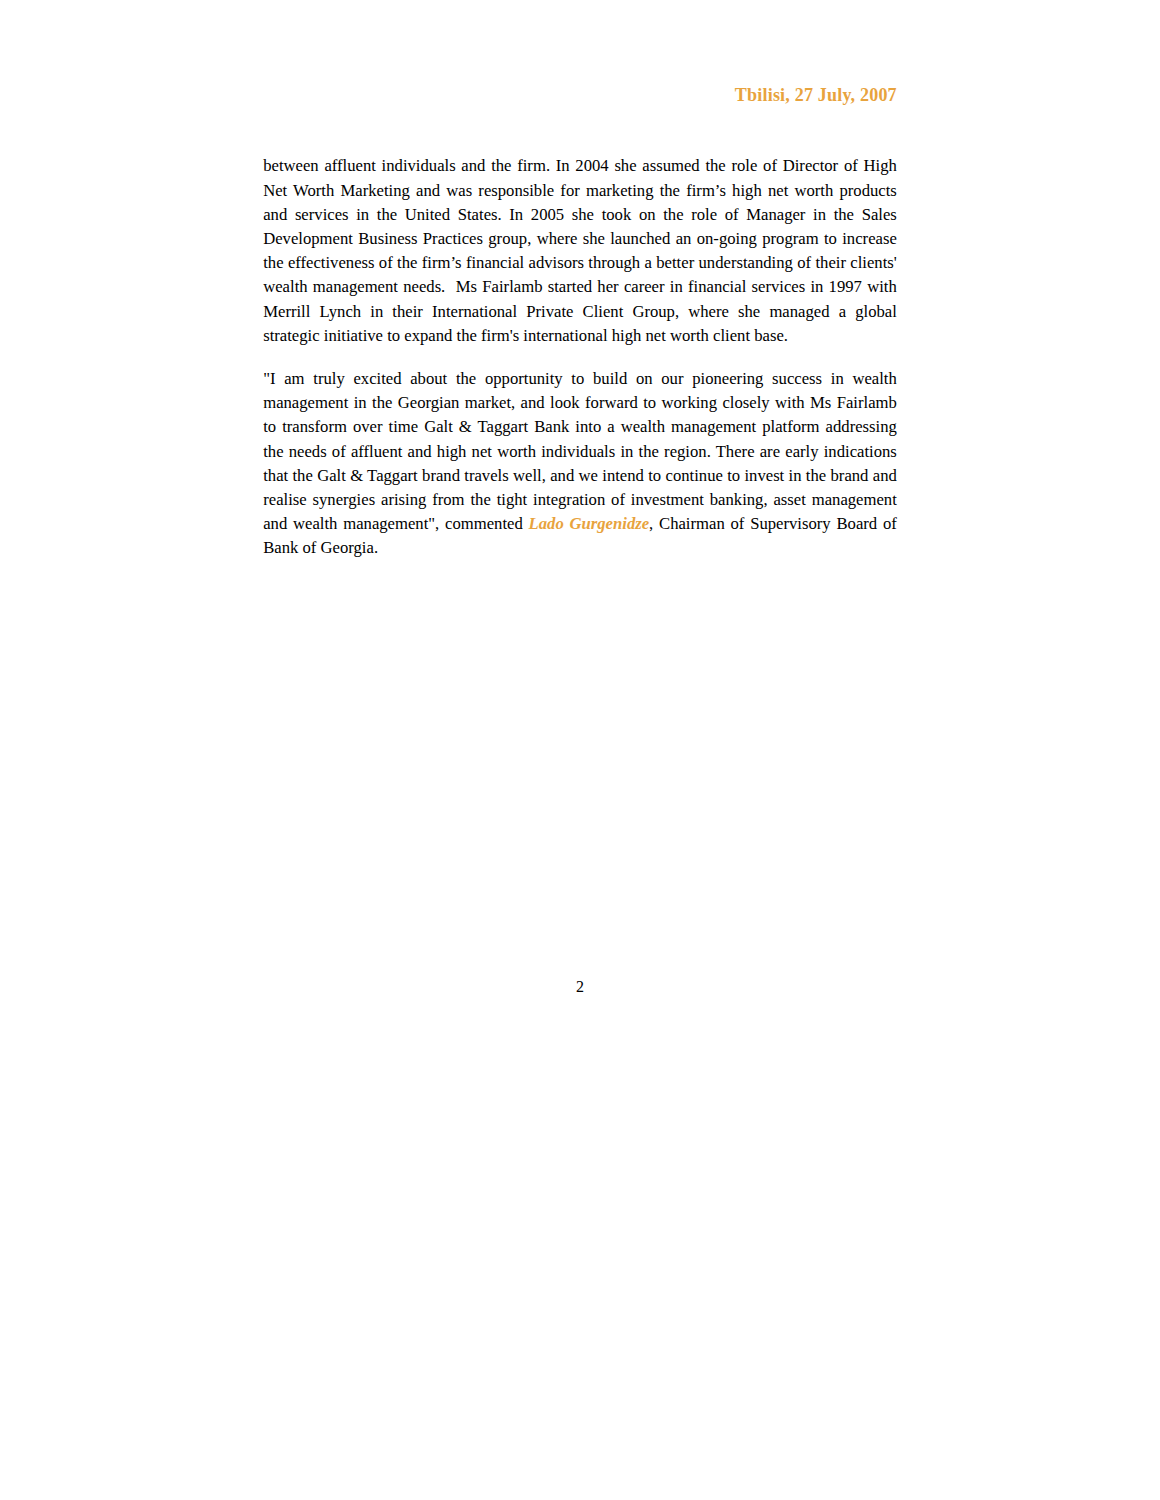Tbilisi, 27 July, 2007
between affluent individuals and the firm. In 2004 she assumed the role of Director of High Net Worth Marketing and was responsible for marketing the firm’s high net worth products and services in the United States. In 2005 she took on the role of Manager in the Sales Development Business Practices group, where she launched an on-going program to increase the effectiveness of the firm’s financial advisors through a better understanding of their clients' wealth management needs. Ms Fairlamb started her career in financial services in 1997 with Merrill Lynch in their International Private Client Group, where she managed a global strategic initiative to expand the firm's international high net worth client base.
"I am truly excited about the opportunity to build on our pioneering success in wealth management in the Georgian market, and look forward to working closely with Ms Fairlamb to transform over time Galt & Taggart Bank into a wealth management platform addressing the needs of affluent and high net worth individuals in the region. There are early indications that the Galt & Taggart brand travels well, and we intend to continue to invest in the brand and realise synergies arising from the tight integration of investment banking, asset management and wealth management", commented Lado Gurgenidze, Chairman of Supervisory Board of Bank of Georgia.
2